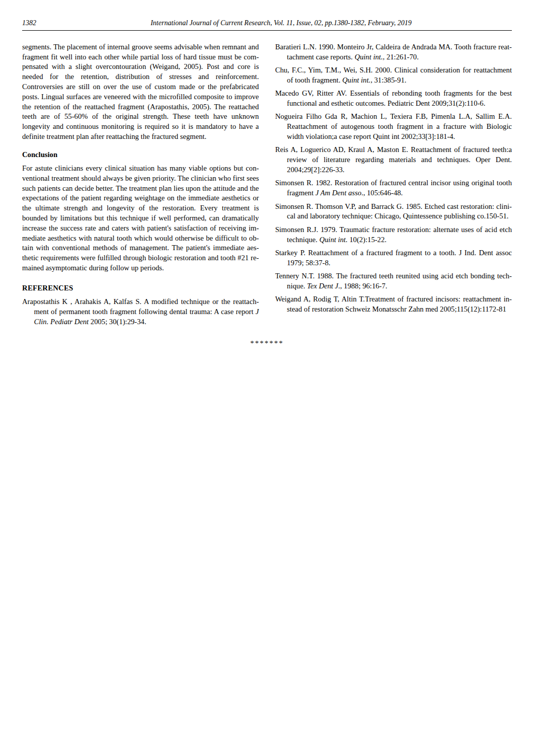1382 International Journal of Current Research, Vol. 11, Issue, 02, pp.1380-1382, February, 2019
segments. The placement of internal groove seems advisable when remnant and fragment fit well into each other while partial loss of hard tissue must be compensated with a slight overcontouration (Weigand, 2005). Post and core is needed for the retention, distribution of stresses and reinforcement. Controversies are still on over the use of custom made or the prefabricated posts. Lingual surfaces are veneered with the microfilled composite to improve the retention of the reattached fragment (Arapostathis, 2005). The reattached teeth are of 55-60% of the original strength. These teeth have unknown longevity and continuous monitoring is required so it is mandatory to have a definite treatment plan after reattaching the fractured segment.
Conclusion
For astute clinicians every clinical situation has many viable options but conventional treatment should always be given priority. The clinician who first sees such patients can decide better. The treatment plan lies upon the attitude and the expectations of the patient regarding weightage on the immediate aesthetics or the ultimate strength and longevity of the restoration. Every treatment is bounded by limitations but this technique if well performed, can dramatically increase the success rate and caters with patient's satisfaction of receiving immediate aesthetics with natural tooth which would otherwise be difficult to obtain with conventional methods of management. The patient's immediate aesthetic requirements were fulfilled through biologic restoration and tooth #21 remained asymptomatic during follow up periods.
REFERENCES
Arapostathis K , Arahakis A, Kalfas S. A modified technique or the reattachment of permanent tooth fragment following dental trauma: A case report J Clin. Pediatr Dent 2005; 30(1):29-34.
Baratieri L.N. 1990. Monteiro Jr, Caldeira de Andrada MA. Tooth fracture reattachment case reports. Quint int., 21:261-70.
Chu, F.C., Yim, T.M., Wei, S.H. 2000. Clinical consideration for reattachment of tooth fragment. Quint int., 31:385-91.
Macedo GV, Ritter AV. Essentials of rebonding tooth fragments for the best functional and esthetic outcomes. Pediatric Dent 2009;31(2):110-6.
Nogueira Filho Gda R, Machion L, Texiera F.B, Pimenla L.A, Sallim E.A. Reattachment of autogenous tooth fragment in a fracture with Biologic width violation;a case report Quint int 2002;33[3]:181-4.
Reis A, Loguerico AD, Kraul A, Maston E. Reattachment of fractured teeth:a review of literature regarding materials and techniques. Oper Dent. 2004;29[2]:226-33.
Simonsen R. 1982. Restoration of fractured central incisor using original tooth fragment J Am Dent asso., 105:646-48.
Simonsen R. Thomson V.P, and Barrack G. 1985. Etched cast restoration: clinical and laboratory technique: Chicago, Quintessence publishing co.150-51.
Simonsen R.J. 1979. Traumatic fracture restoration: alternate uses of acid etch technique. Quint int. 10(2):15-22.
Starkey P. Reattachment of a fractured fragment to a tooth. J Ind. Dent assoc 1979; 58:37-8.
Tennery N.T. 1988. The fractured teeth reunited using acid etch bonding technique. Tex Dent J., 1988; 96:16-7.
Weigand A, Rodig T, Altin T.Treatment of fractured incisors: reattachment instead of restoration Schweiz Monatsschr Zahn med 2005;115(12):1172-81
*******